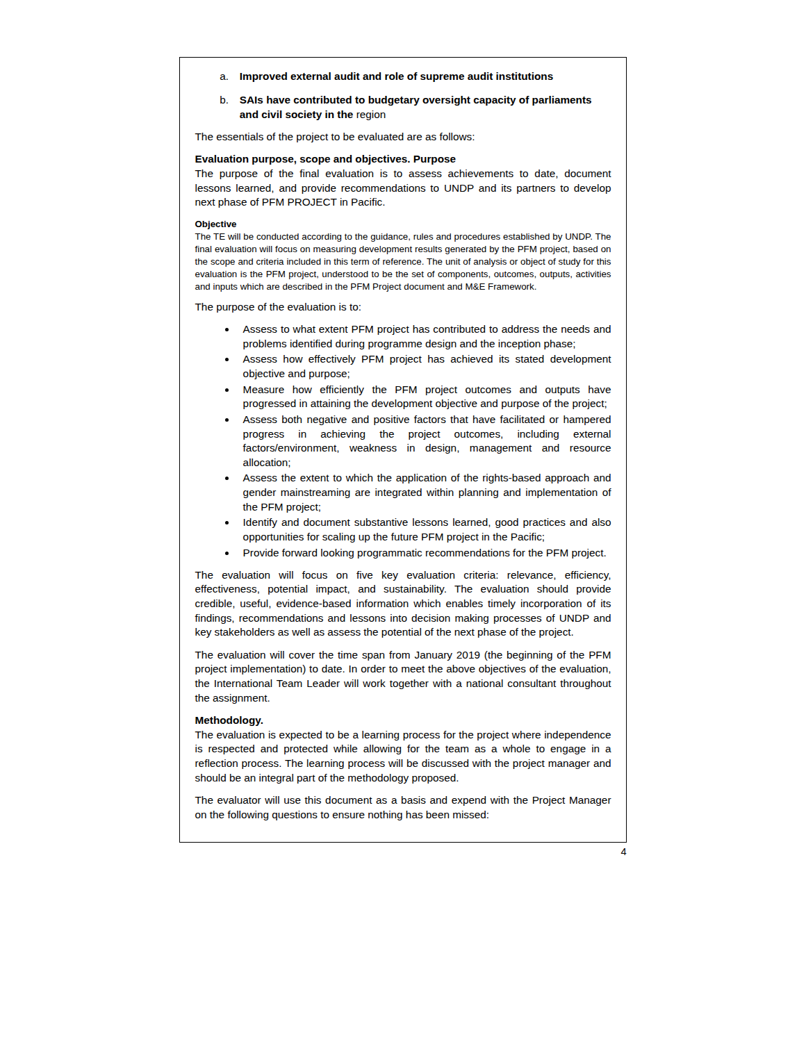Improved external audit and role of supreme audit institutions
SAIs have contributed to budgetary oversight capacity of parliaments and civil society in the region
The essentials of the project to be evaluated are as follows:
Evaluation purpose, scope and objectives. Purpose
The purpose of the final evaluation is to assess achievements to date, document lessons learned, and provide recommendations to UNDP and its partners to develop next phase of PFM PROJECT in Pacific.
Objective
The TE will be conducted according to the guidance, rules and procedures established by UNDP. The final evaluation will focus on measuring development results generated by the PFM project, based on the scope and criteria included in this term of reference. The unit of analysis or object of study for this evaluation is the PFM project, understood to be the set of components, outcomes, outputs, activities and inputs which are described in the PFM Project document and M&E Framework.
The purpose of the evaluation is to:
Assess to what extent PFM project has contributed to address the needs and problems identified during programme design and the inception phase;
Assess how effectively PFM project has achieved its stated development objective and purpose;
Measure how efficiently the PFM project outcomes and outputs have progressed in attaining the development objective and purpose of the project;
Assess both negative and positive factors that have facilitated or hampered progress in achieving the project outcomes, including external factors/environment, weakness in design, management and resource allocation;
Assess the extent to which the application of the rights-based approach and gender mainstreaming are integrated within planning and implementation of the PFM project;
Identify and document substantive lessons learned, good practices and also opportunities for scaling up the future PFM project in the Pacific;
Provide forward looking programmatic recommendations for the PFM project.
The evaluation will focus on five key evaluation criteria: relevance, efficiency, effectiveness, potential impact, and sustainability. The evaluation should provide credible, useful, evidence-based information which enables timely incorporation of its findings, recommendations and lessons into decision making processes of UNDP and key stakeholders as well as assess the potential of the next phase of the project.
The evaluation will cover the time span from January 2019 (the beginning of the PFM project implementation) to date. In order to meet the above objectives of the evaluation, the International Team Leader will work together with a national consultant throughout the assignment.
Methodology.
The evaluation is expected to be a learning process for the project where independence is respected and protected while allowing for the team as a whole to engage in a reflection process. The learning process will be discussed with the project manager and should be an integral part of the methodology proposed.
The evaluator will use this document as a basis and expend with the Project Manager on the following questions to ensure nothing has been missed:
4